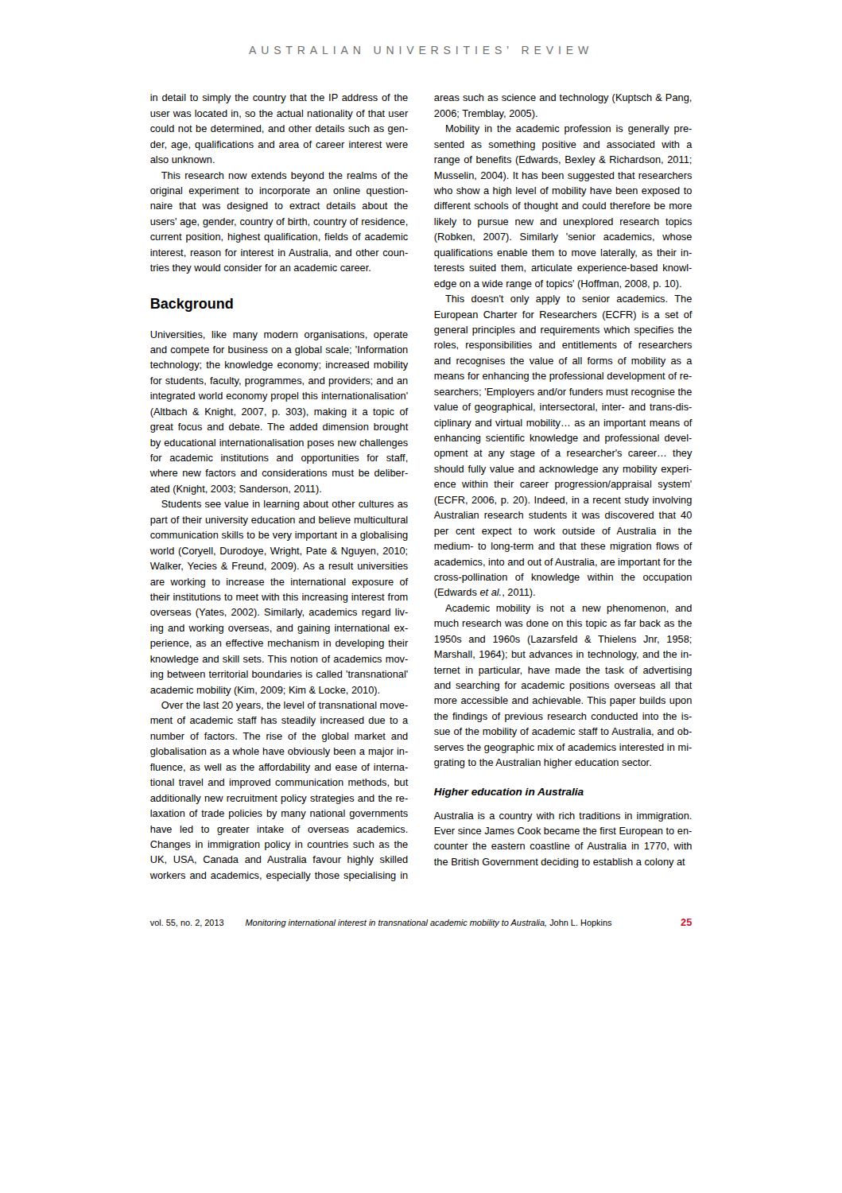Australian Universities' Review
in detail to simply the country that the IP address of the user was located in, so the actual nationality of that user could not be determined, and other details such as gender, age, qualifications and area of career interest were also unknown.
This research now extends beyond the realms of the original experiment to incorporate an online questionnaire that was designed to extract details about the users' age, gender, country of birth, country of residence, current position, highest qualification, fields of academic interest, reason for interest in Australia, and other countries they would consider for an academic career.
Background
Universities, like many modern organisations, operate and compete for business on a global scale; 'Information technology; the knowledge economy; increased mobility for students, faculty, programmes, and providers; and an integrated world economy propel this internationalisation' (Altbach & Knight, 2007, p. 303), making it a topic of great focus and debate. The added dimension brought by educational internationalisation poses new challenges for academic institutions and opportunities for staff, where new factors and considerations must be deliberated (Knight, 2003; Sanderson, 2011).
Students see value in learning about other cultures as part of their university education and believe multicultural communication skills to be very important in a globalising world (Coryell, Durodoye, Wright, Pate & Nguyen, 2010; Walker, Yecies & Freund, 2009). As a result universities are working to increase the international exposure of their institutions to meet with this increasing interest from overseas (Yates, 2002). Similarly, academics regard living and working overseas, and gaining international experience, as an effective mechanism in developing their knowledge and skill sets. This notion of academics moving between territorial boundaries is called 'transnational' academic mobility (Kim, 2009; Kim & Locke, 2010).
Over the last 20 years, the level of transnational movement of academic staff has steadily increased due to a number of factors. The rise of the global market and globalisation as a whole have obviously been a major influence, as well as the affordability and ease of international travel and improved communication methods, but additionally new recruitment policy strategies and the relaxation of trade policies by many national governments have led to greater intake of overseas academics. Changes in immigration policy in countries such as the UK, USA, Canada and Australia favour highly skilled workers and academics, especially those specialising in areas such as science and technology (Kuptsch & Pang, 2006; Tremblay, 2005).
Mobility in the academic profession is generally presented as something positive and associated with a range of benefits (Edwards, Bexley & Richardson, 2011; Musselin, 2004). It has been suggested that researchers who show a high level of mobility have been exposed to different schools of thought and could therefore be more likely to pursue new and unexplored research topics (Robken, 2007). Similarly 'senior academics, whose qualifications enable them to move laterally, as their interests suited them, articulate experience-based knowledge on a wide range of topics' (Hoffman, 2008, p. 10).
This doesn't only apply to senior academics. The European Charter for Researchers (ECFR) is a set of general principles and requirements which specifies the roles, responsibilities and entitlements of researchers and recognises the value of all forms of mobility as a means for enhancing the professional development of researchers; 'Employers and/or funders must recognise the value of geographical, intersectoral, inter- and trans-disciplinary and virtual mobility… as an important means of enhancing scientific knowledge and professional development at any stage of a researcher's career… they should fully value and acknowledge any mobility experience within their career progression/appraisal system' (ECFR, 2006, p. 20). Indeed, in a recent study involving Australian research students it was discovered that 40 per cent expect to work outside of Australia in the medium- to long-term and that these migration flows of academics, into and out of Australia, are important for the cross-pollination of knowledge within the occupation (Edwards et al., 2011).
Academic mobility is not a new phenomenon, and much research was done on this topic as far back as the 1950s and 1960s (Lazarsfeld & Thielens Jnr, 1958; Marshall, 1964); but advances in technology, and the internet in particular, have made the task of advertising and searching for academic positions overseas all that more accessible and achievable. This paper builds upon the findings of previous research conducted into the issue of the mobility of academic staff to Australia, and observes the geographic mix of academics interested in migrating to the Australian higher education sector.
Higher education in Australia
Australia is a country with rich traditions in immigration. Ever since James Cook became the first European to encounter the eastern coastline of Australia in 1770, with the British Government deciding to establish a colony at
vol. 55, no. 2, 2013 Monitoring international interest in transnational academic mobility to Australia, John L. Hopkins 25